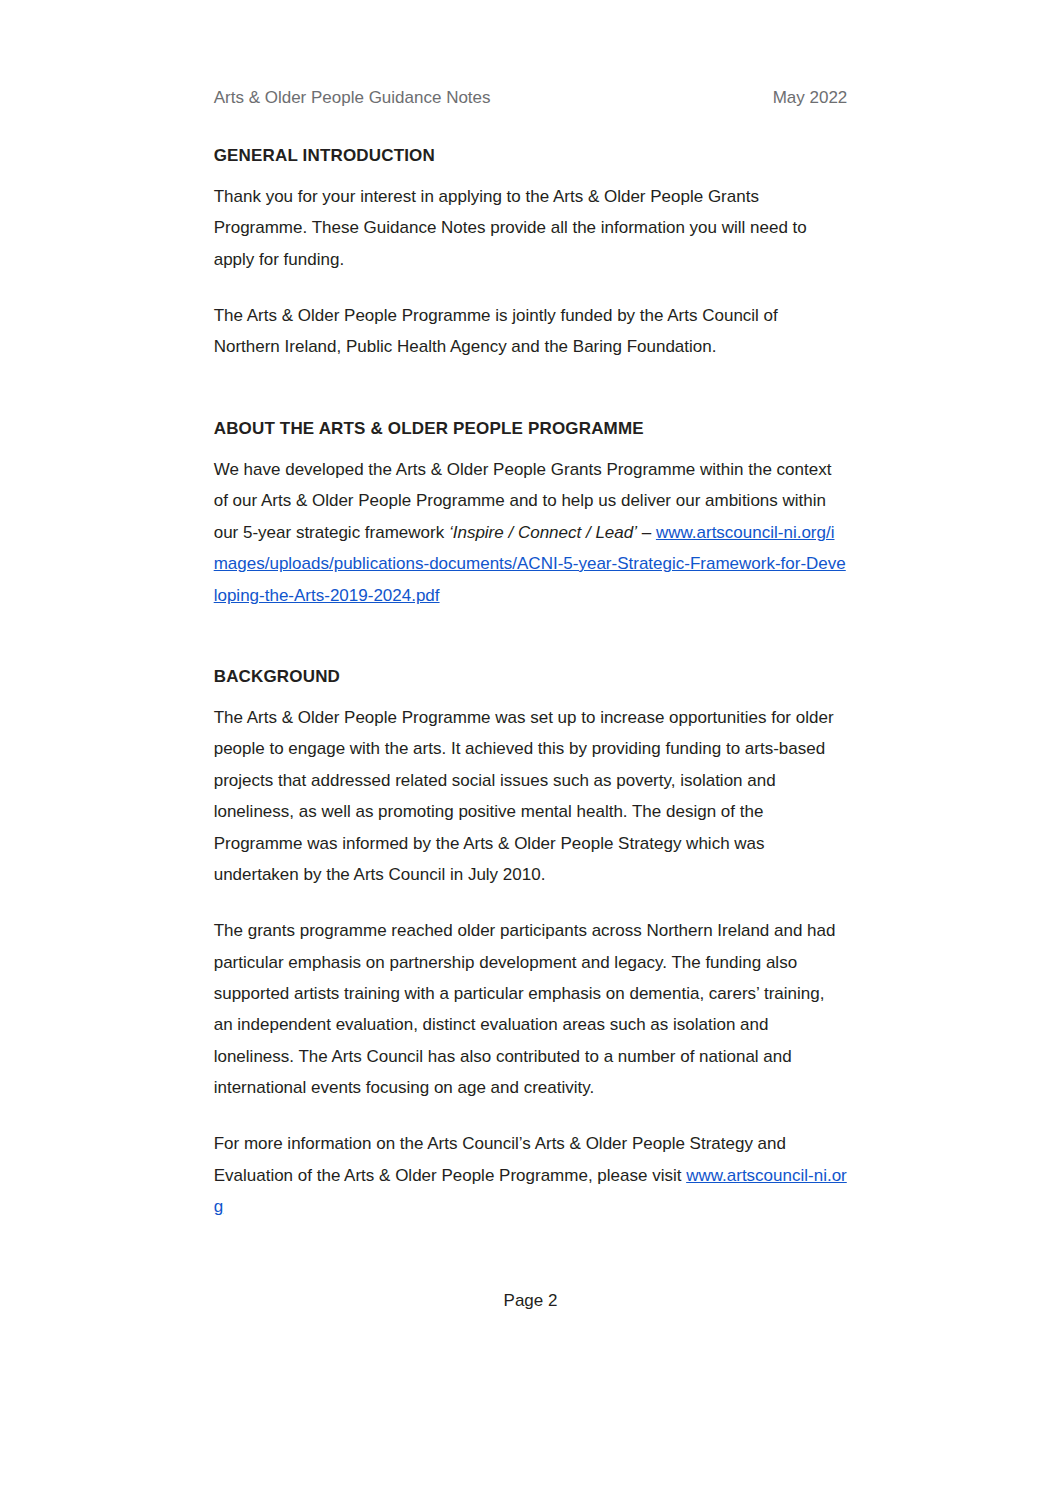Arts & Older People Guidance Notes May 2022
GENERAL INTRODUCTION
Thank you for your interest in applying to the Arts & Older People Grants Programme. These Guidance Notes provide all the information you will need to apply for funding.
The Arts & Older People Programme is jointly funded by the Arts Council of Northern Ireland, Public Health Agency and the Baring Foundation.
ABOUT THE ARTS & OLDER PEOPLE PROGRAMME
We have developed the Arts & Older People Grants Programme within the context of our Arts & Older People Programme and to help us deliver our ambitions within our 5-year strategic framework ‘Inspire / Connect / Lead’ – www.artscouncil-ni.org/images/uploads/publications-documents/ACNI-5-year-Strategic-Framework-for-Developing-the-Arts-2019-2024.pdf
BACKGROUND
The Arts & Older People Programme was set up to increase opportunities for older people to engage with the arts. It achieved this by providing funding to arts-based projects that addressed related social issues such as poverty, isolation and loneliness, as well as promoting positive mental health. The design of the Programme was informed by the Arts & Older People Strategy which was undertaken by the Arts Council in July 2010.
The grants programme reached older participants across Northern Ireland and had particular emphasis on partnership development and legacy. The funding also supported artists training with a particular emphasis on dementia, carers’ training, an independent evaluation, distinct evaluation areas such as isolation and loneliness. The Arts Council has also contributed to a number of national and international events focusing on age and creativity.
For more information on the Arts Council’s Arts & Older People Strategy and Evaluation of the Arts & Older People Programme, please visit www.artscouncil-ni.org
Page 2